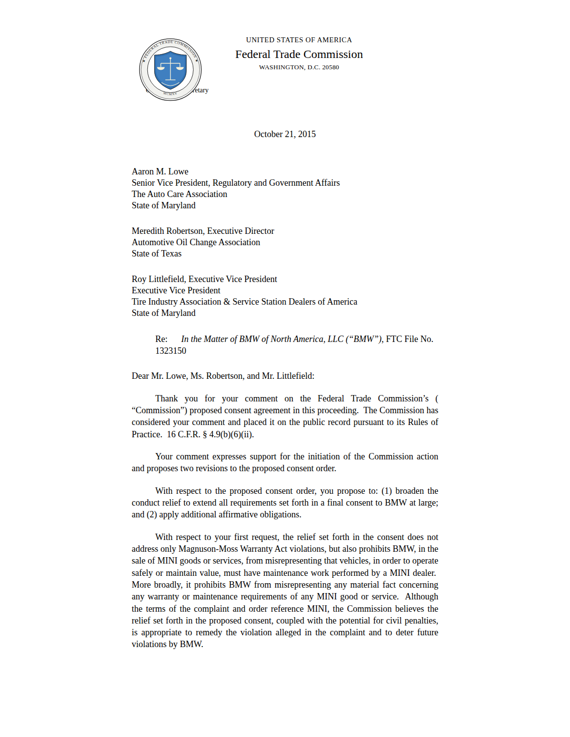★ FEDERAL TRADE COMMISSION ★ MCMXV
UNITED STATES OF AMERICA
Federal Trade Commission
WASHINGTON, D.C. 20580
Office of the Secretary
October 21, 2015
Aaron M. Lowe
Senior Vice President, Regulatory and Government Affairs
The Auto Care Association
State of Maryland
Meredith Robertson, Executive Director
Automotive Oil Change Association
State of Texas
Roy Littlefield, Executive Vice President
Executive Vice President
Tire Industry Association & Service Station Dealers of America
State of Maryland
Re: In the Matter of BMW of North America, LLC (“BMW”), FTC File No. 1323150
Dear Mr. Lowe, Ms. Robertson, and Mr. Littlefield:
Thank you for your comment on the Federal Trade Commission’s ( “Commission”) proposed consent agreement in this proceeding. The Commission has considered your comment and placed it on the public record pursuant to its Rules of Practice. 16 C.F.R. § 4.9(b)(6)(ii).
Your comment expresses support for the initiation of the Commission action and proposes two revisions to the proposed consent order.
With respect to the proposed consent order, you propose to: (1) broaden the conduct relief to extend all requirements set forth in a final consent to BMW at large; and (2) apply additional affirmative obligations.
With respect to your first request, the relief set forth in the consent does not address only Magnuson-Moss Warranty Act violations, but also prohibits BMW, in the sale of MINI goods or services, from misrepresenting that vehicles, in order to operate safely or maintain value, must have maintenance work performed by a MINI dealer. More broadly, it prohibits BMW from misrepresenting any material fact concerning any warranty or maintenance requirements of any MINI good or service. Although the terms of the complaint and order reference MINI, the Commission believes the relief set forth in the proposed consent, coupled with the potential for civil penalties, is appropriate to remedy the violation alleged in the complaint and to deter future violations by BMW.